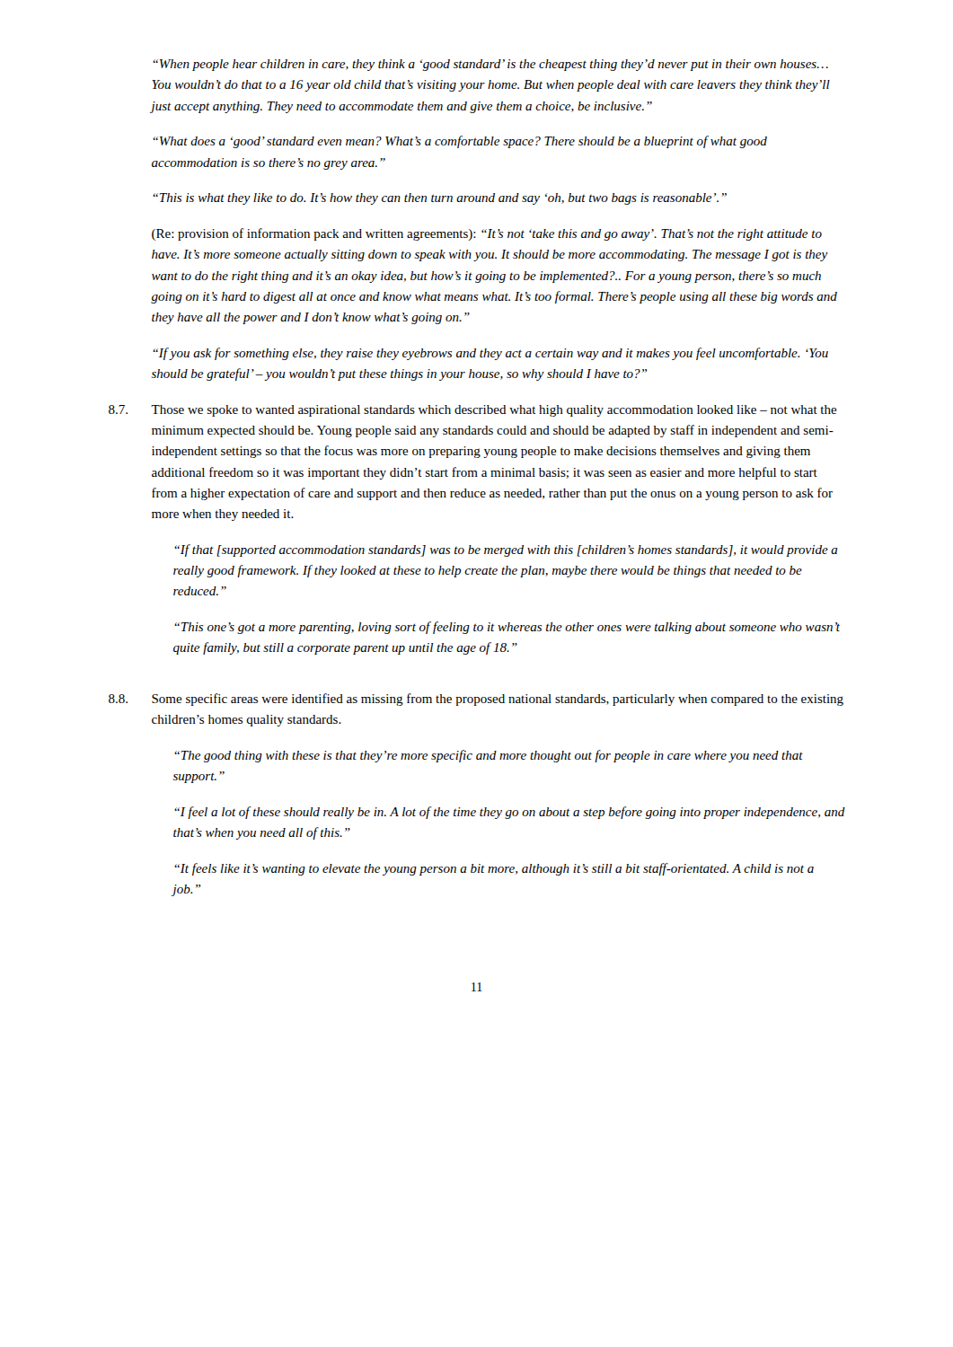“When people hear children in care, they think a ‘good standard’ is the cheapest thing they’d never put in their own houses… You wouldn’t do that to a 16 year old child that’s visiting your home. But when people deal with care leavers they think they’ll just accept anything. They need to accommodate them and give them a choice, be inclusive.”
“What does a ‘good’ standard even mean? What’s a comfortable space? There should be a blueprint of what good accommodation is so there’s no grey area.”
“This is what they like to do. It’s how they can then turn around and say ‘oh, but two bags is reasonable’.”
(Re: provision of information pack and written agreements): “It’s not ‘take this and go away’. That’s not the right attitude to have. It’s more someone actually sitting down to speak with you. It should be more accommodating. The message I got is they want to do the right thing and it’s an okay idea, but how’s it going to be implemented?.. For a young person, there’s so much going on it’s hard to digest all at once and know what means what. It’s too formal. There’s people using all these big words and they have all the power and I don’t know what’s going on.”
“If you ask for something else, they raise they eyebrows and they act a certain way and it makes you feel uncomfortable. ‘You should be grateful’ – you wouldn’t put these things in your house, so why should I have to?”
8.7.
Those we spoke to wanted aspirational standards which described what high quality accommodation looked like – not what the minimum expected should be. Young people said any standards could and should be adapted by staff in independent and semi-independent settings so that the focus was more on preparing young people to make decisions themselves and giving them additional freedom so it was important they didn’t start from a minimal basis; it was seen as easier and more helpful to start from a higher expectation of care and support and then reduce as needed, rather than put the onus on a young person to ask for more when they needed it.
“If that [supported accommodation standards] was to be merged with this [children’s homes standards], it would provide a really good framework. If they looked at these to help create the plan, maybe there would be things that needed to be reduced.”
“This one’s got a more parenting, loving sort of feeling to it whereas the other ones were talking about someone who wasn’t quite family, but still a corporate parent up until the age of 18.”
8.8.
Some specific areas were identified as missing from the proposed national standards, particularly when compared to the existing children’s homes quality standards.
“The good thing with these is that they’re more specific and more thought out for people in care where you need that support.”
“I feel a lot of these should really be in. A lot of the time they go on about a step before going into proper independence, and that’s when you need all of this.”
“It feels like it’s wanting to elevate the young person a bit more, although it’s still a bit staff-orientated. A child is not a job.”
11